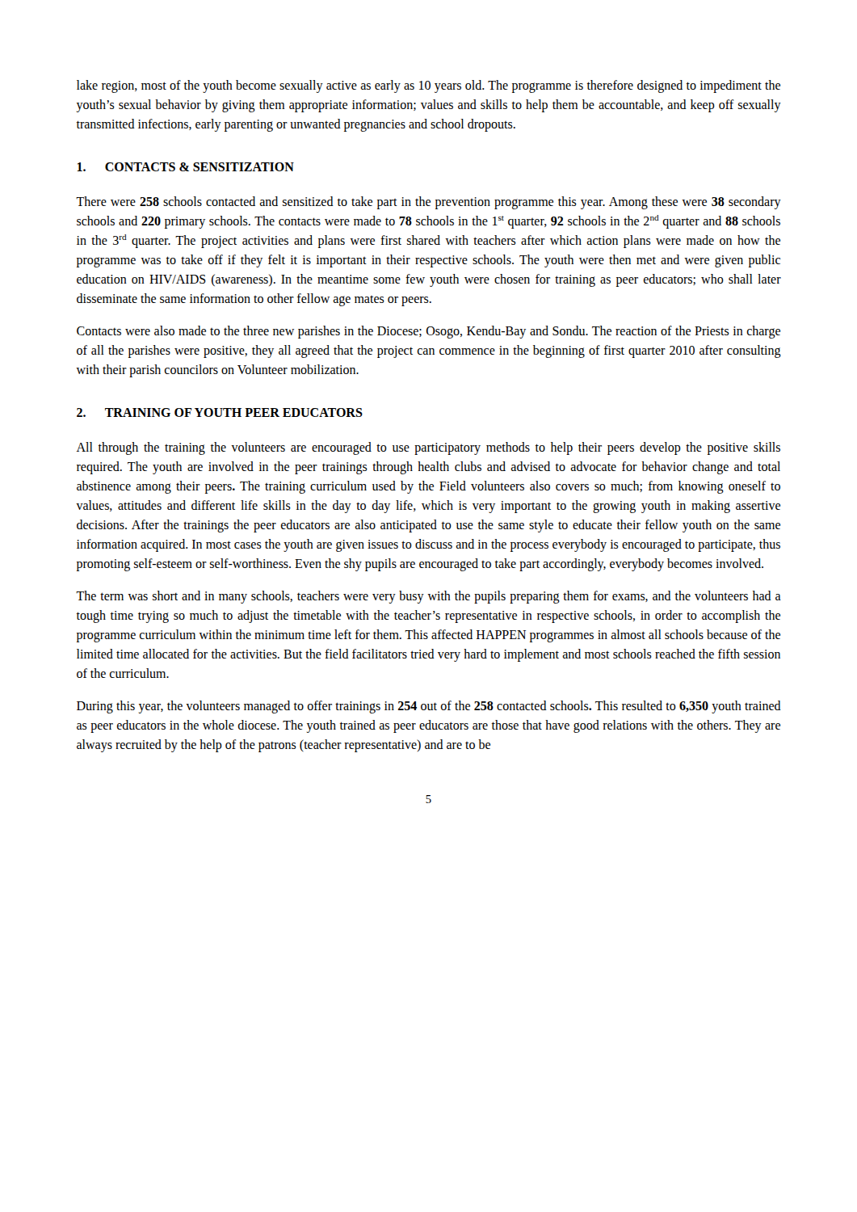lake region, most of the youth become sexually active as early as 10 years old. The programme is therefore designed to impediment the youth’s sexual behavior by giving them appropriate information; values and skills to help them be accountable, and keep off sexually transmitted infections, early parenting or unwanted pregnancies and school dropouts.
1. CONTACTS & SENSITIZATION
There were 258 schools contacted and sensitized to take part in the prevention programme this year. Among these were 38 secondary schools and 220 primary schools. The contacts were made to 78 schools in the 1st quarter, 92 schools in the 2nd quarter and 88 schools in the 3rd quarter. The project activities and plans were first shared with teachers after which action plans were made on how the programme was to take off if they felt it is important in their respective schools. The youth were then met and were given public education on HIV/AIDS (awareness). In the meantime some few youth were chosen for training as peer educators; who shall later disseminate the same information to other fellow age mates or peers.
Contacts were also made to the three new parishes in the Diocese; Osogo, Kendu-Bay and Sondu. The reaction of the Priests in charge of all the parishes were positive, they all agreed that the project can commence in the beginning of first quarter 2010 after consulting with their parish councilors on Volunteer mobilization.
2. TRAINING OF YOUTH PEER EDUCATORS
All through the training the volunteers are encouraged to use participatory methods to help their peers develop the positive skills required. The youth are involved in the peer trainings through health clubs and advised to advocate for behavior change and total abstinence among their peers. The training curriculum used by the Field volunteers also covers so much; from knowing oneself to values, attitudes and different life skills in the day to day life, which is very important to the growing youth in making assertive decisions. After the trainings the peer educators are also anticipated to use the same style to educate their fellow youth on the same information acquired. In most cases the youth are given issues to discuss and in the process everybody is encouraged to participate, thus promoting self-esteem or self-worthiness. Even the shy pupils are encouraged to take part accordingly, everybody becomes involved.
The term was short and in many schools, teachers were very busy with the pupils preparing them for exams, and the volunteers had a tough time trying so much to adjust the timetable with the teacher’s representative in respective schools, in order to accomplish the programme curriculum within the minimum time left for them. This affected HAPPEN programmes in almost all schools because of the limited time allocated for the activities. But the field facilitators tried very hard to implement and most schools reached the fifth session of the curriculum.
During this year, the volunteers managed to offer trainings in 254 out of the 258 contacted schools. This resulted to 6,350 youth trained as peer educators in the whole diocese. The youth trained as peer educators are those that have good relations with the others. They are always recruited by the help of the patrons (teacher representative) and are to be
5